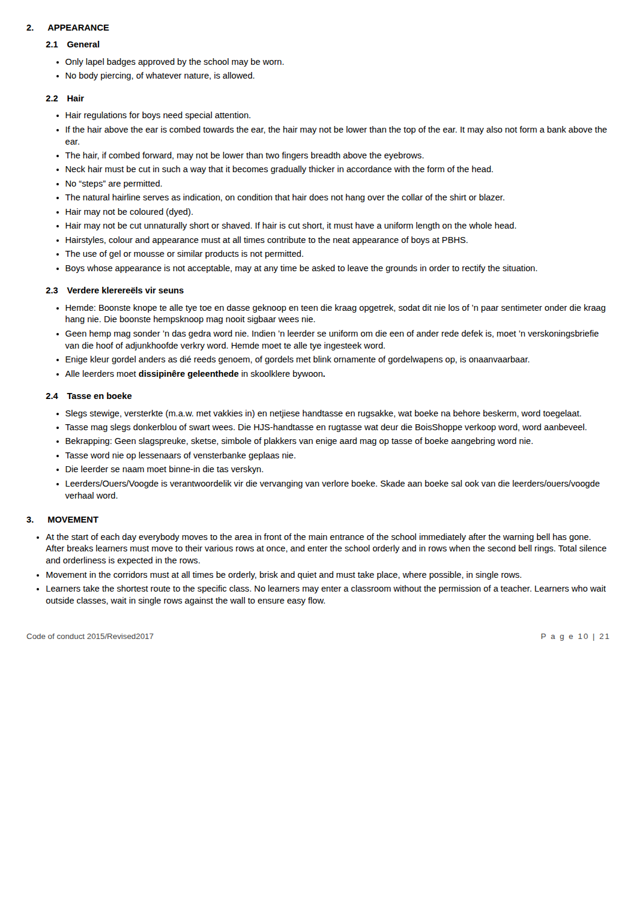2. APPEARANCE
2.1 General
Only lapel badges approved by the school may be worn.
No body piercing, of whatever nature, is allowed.
2.2 Hair
Hair regulations for boys need special attention.
If the hair above the ear is combed towards the ear, the hair may not be lower than the top of the ear. It may also not form a bank above the ear.
The hair, if combed forward, may not be lower than two fingers breadth above the eyebrows.
Neck hair must be cut in such a way that it becomes gradually thicker in accordance with the form of the head.
No “steps” are permitted.
The natural hairline serves as indication, on condition that hair does not hang over the collar of the shirt or blazer.
Hair may not be coloured (dyed).
Hair may not be cut unnaturally short or shaved. If hair is cut short, it must have a uniform length on the whole head.
Hairstyles, colour and appearance must at all times contribute to the neat appearance of boys at PBHS.
The use of gel or mousse or similar products is not permitted.
Boys whose appearance is not acceptable, may at any time be asked to leave the grounds in order to rectify the situation.
2.3 Verdere klerereëls vir seuns
Hemde: Boonste knope te alle tye toe en dasse geknoop en teen die kraag opgetrek, sodat dit nie los of ’n paar sentimeter onder die kraag hang nie. Die boonste hempsknoop mag nooit sigbaar wees nie.
Geen hemp mag sonder ’n das gedra word nie. Indien ’n leerder se uniform om die een of ander rede defek is, moet ’n verskoningsbriefie van die hoof of adjunkhoofde verkry word. Hemde moet te alle tye ingesteek word.
Enige kleur gordel anders as dié reeds genoem, of gordels met blink ornamente of gordelwapens op, is onaanvaarbaar.
Alle leerders moet dissipinêre geleenthede in skoolklere bywoon.
2.4 Tasse en boeke
Slegs stewige, versterkte (m.a.w. met vakkies in) en netjiese handtasse en rugsakke, wat boeke na behore beskerm, word toegelaat.
Tasse mag slegs donkerblou of swart wees. Die HJS-handtasse en rugtasse wat deur die BoisShoppe verkoop word, word aanbeveel.
Bekrapping: Geen slagspreuke, sketse, simbole of plakkers van enige aard mag op tasse of boeke aangebring word nie.
Tasse word nie op lessenaars of vensterbanke geplaas nie.
Die leerder se naam moet binne-in die tas verskyn.
Leerders/Ouers/Voogde is verantwoordelik vir die vervanging van verlore boeke. Skade aan boeke sal ook van die leerders/ouers/voogde verhaal word.
3. MOVEMENT
At the start of each day everybody moves to the area in front of the main entrance of the school immediately after the warning bell has gone. After breaks learners must move to their various rows at once, and enter the school orderly and in rows when the second bell rings. Total silence and orderliness is expected in the rows.
Movement in the corridors must at all times be orderly, brisk and quiet and must take place, where possible, in single rows.
Learners take the shortest route to the specific class. No learners may enter a classroom without the permission of a teacher. Learners who wait outside classes, wait in single rows against the wall to ensure easy flow.
Code of conduct 2015/Revised2017 P a g e 10 | 21